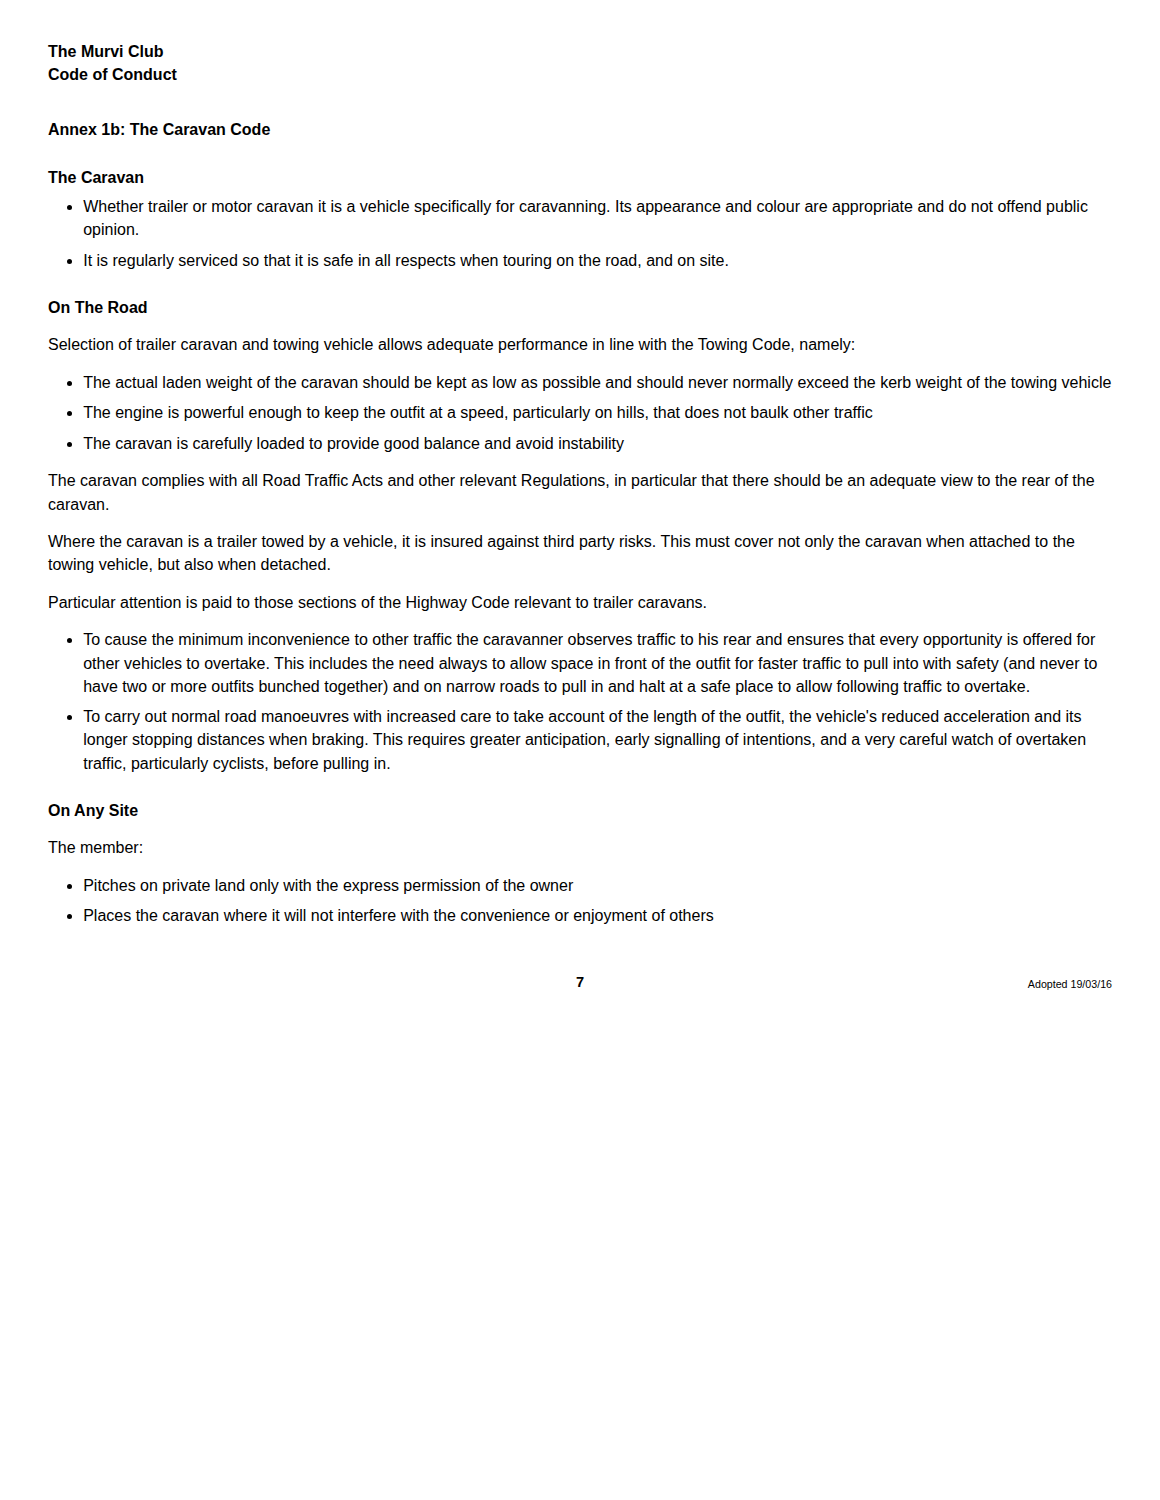The Murvi Club
Code of Conduct
Annex 1b: The Caravan Code
The Caravan
Whether trailer or motor caravan it is a vehicle specifically for caravanning. Its appearance and colour are appropriate and do not offend public opinion.
It is regularly serviced so that it is safe in all respects when touring on the road, and on site.
On The Road
Selection of trailer caravan and towing vehicle allows adequate performance in line with the Towing Code, namely:
The actual laden weight of the caravan should be kept as low as possible and should never normally exceed the kerb weight of the towing vehicle
The engine is powerful enough to keep the outfit at a speed, particularly on hills, that does not baulk other traffic
The caravan is carefully loaded to provide good balance and avoid instability
The caravan complies with all Road Traffic Acts and other relevant Regulations, in particular that there should be an adequate view to the rear of the caravan.
Where the caravan is a trailer towed by a vehicle, it is insured against third party risks. This must cover not only the caravan when attached to the towing vehicle, but also when detached.
Particular attention is paid to those sections of the Highway Code relevant to trailer caravans.
To cause the minimum inconvenience to other traffic the caravanner observes traffic to his rear and ensures that every opportunity is offered for other vehicles to overtake. This includes the need always to allow space in front of the outfit for faster traffic to pull into with safety (and never to have two or more outfits bunched together) and on narrow roads to pull in and halt at a safe place to allow following traffic to overtake.
To carry out normal road manoeuvres with increased care to take account of the length of the outfit, the vehicle's reduced acceleration and its longer stopping distances when braking. This requires greater anticipation, early signalling of intentions, and a very careful watch of overtaken traffic, particularly cyclists, before pulling in.
On Any Site
The member:
Pitches on private land only with the express permission of the owner
Places the caravan where it will not interfere with the convenience or enjoyment of others
7
Adopted 19/03/16